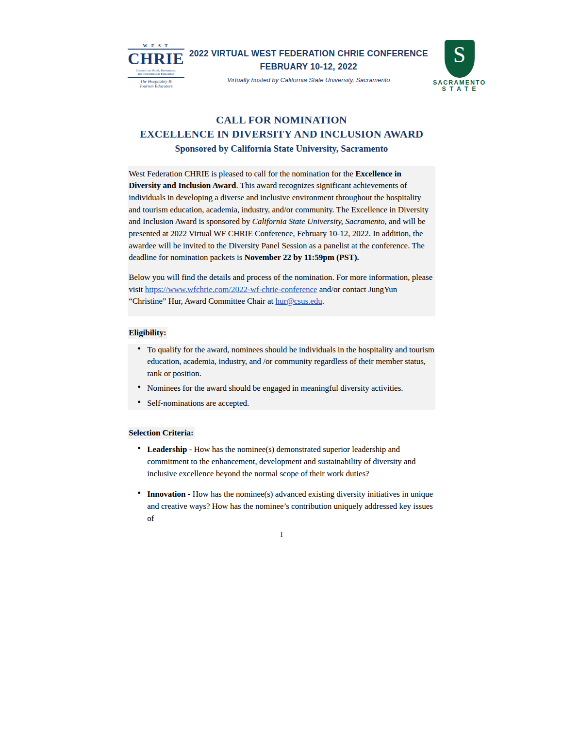W E S TCHRIE
Council on Hotel, Restaurant,
and Institutional Education
The Hospitality &
Tourism Educators
2022 VIRTUAL WEST FEDERATION CHRIE CONFERENCE
FEBRUARY 10-12, 2022
Virtually hosted by California State University, Sacramento
SACRAMENTO
S T A T E
CALL FOR NOMINATION EXCELLENCE IN DIVERSITY AND INCLUSION AWARD
Sponsored by California State University, Sacramento
West Federation CHRIE is pleased to call for the nomination for the Excellence in Diversity and Inclusion Award. This award recognizes significant achievements of individuals in developing a diverse and inclusive environment throughout the hospitality and tourism education, academia, industry, and/or community. The Excellence in Diversity and Inclusion Award is sponsored by California State University, Sacramento, and will be presented at 2022 Virtual WF CHRIE Conference, February 10-12, 2022. In addition, the awardee will be invited to the Diversity Panel Session as a panelist at the conference. The deadline for nomination packets is November 22 by 11:59pm (PST).
Below you will find the details and process of the nomination. For more information, please visit https://www.wfchrie.com/2022-wf-chrie-conference and/or contact JungYun “Christine” Hur, Award Committee Chair at hur@csus.edu.
Eligibility:
To qualify for the award, nominees should be individuals in the hospitality and tourism education, academia, industry, and /or community regardless of their member status, rank or position.
Nominees for the award should be engaged in meaningful diversity activities.
Self-nominations are accepted.
Selection Criteria:
Leadership - How has the nominee(s) demonstrated superior leadership and commitment to the enhancement, development and sustainability of diversity and inclusive excellence beyond the normal scope of their work duties?
Innovation - How has the nominee(s) advanced existing diversity initiatives in unique and creative ways? How has the nominee’s contribution uniquely addressed key issues of
1